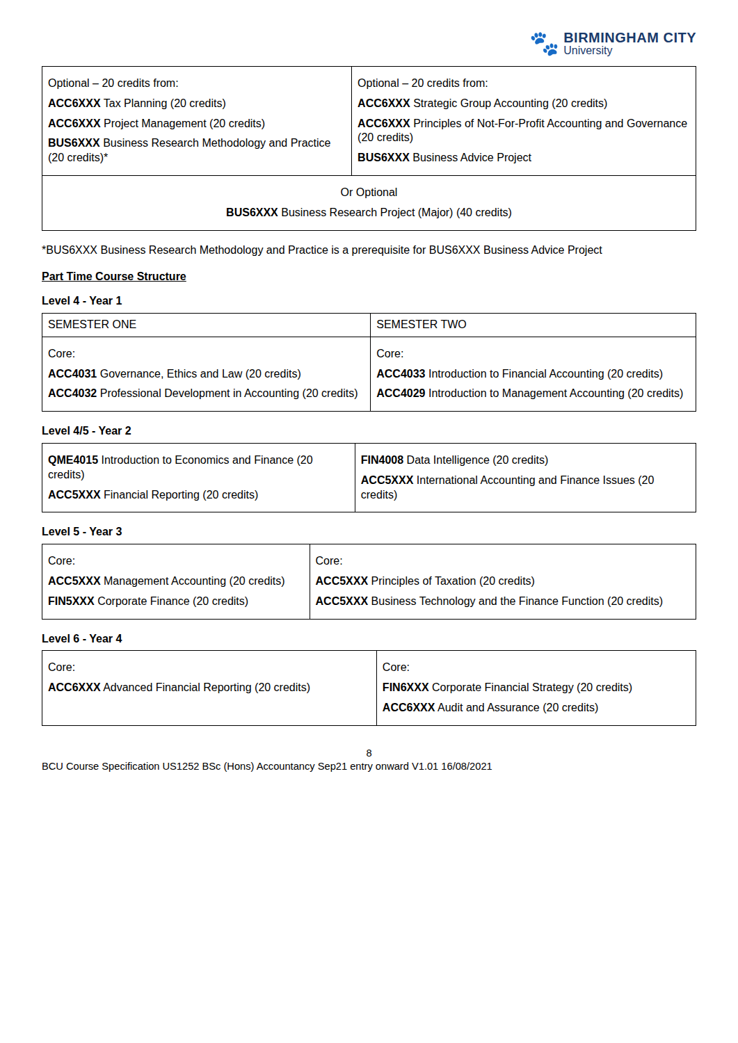🐾BIRMINGHAM CITY
University
| Optional – 20 credits from: ACC6XXX Tax Planning (20 credits) ACC6XXX Project Management (20 credits) BUS6XXX Business Research Methodology and Practice (20 credits)* | Optional – 20 credits from: ACC6XXX Strategic Group Accounting (20 credits) ACC6XXX Principles of Not-For-Profit Accounting and Governance (20 credits) BUS6XXX Business Advice Project |
| Or Optional BUS6XXX Business Research Project (Major) (40 credits) |
*BUS6XXX Business Research Methodology and Practice is a prerequisite for BUS6XXX Business Advice Project
Part Time Course Structure
Level 4 - Year 1
| SEMESTER ONE | SEMESTER TWO |
| --- | --- |
| Core: ACC4031 Governance, Ethics and Law (20 credits) ACC4032 Professional Development in Accounting (20 credits) | Core: ACC4033 Introduction to Financial Accounting (20 credits) ACC4029 Introduction to Management Accounting (20 credits) |
Level 4/5 - Year 2
| QME4015 Introduction to Economics and Finance (20 credits) ACC5XXX Financial Reporting (20 credits) | FIN4008 Data Intelligence (20 credits) ACC5XXX International Accounting and Finance Issues (20 credits) |
Level 5 - Year 3
| Core: ACC5XXX Management Accounting (20 credits) FIN5XXX Corporate Finance (20 credits) | Core: ACC5XXX Principles of Taxation (20 credits) ACC5XXX Business Technology and the Finance Function (20 credits) |
Level 6 - Year 4
| Core: ACC6XXX Advanced Financial Reporting (20 credits) | Core: FIN6XXX Corporate Financial Strategy (20 credits) ACC6XXX Audit and Assurance (20 credits) |
8
BCU Course Specification US1252 BSc (Hons) Accountancy Sep21 entry onward V1.01 16/08/2021